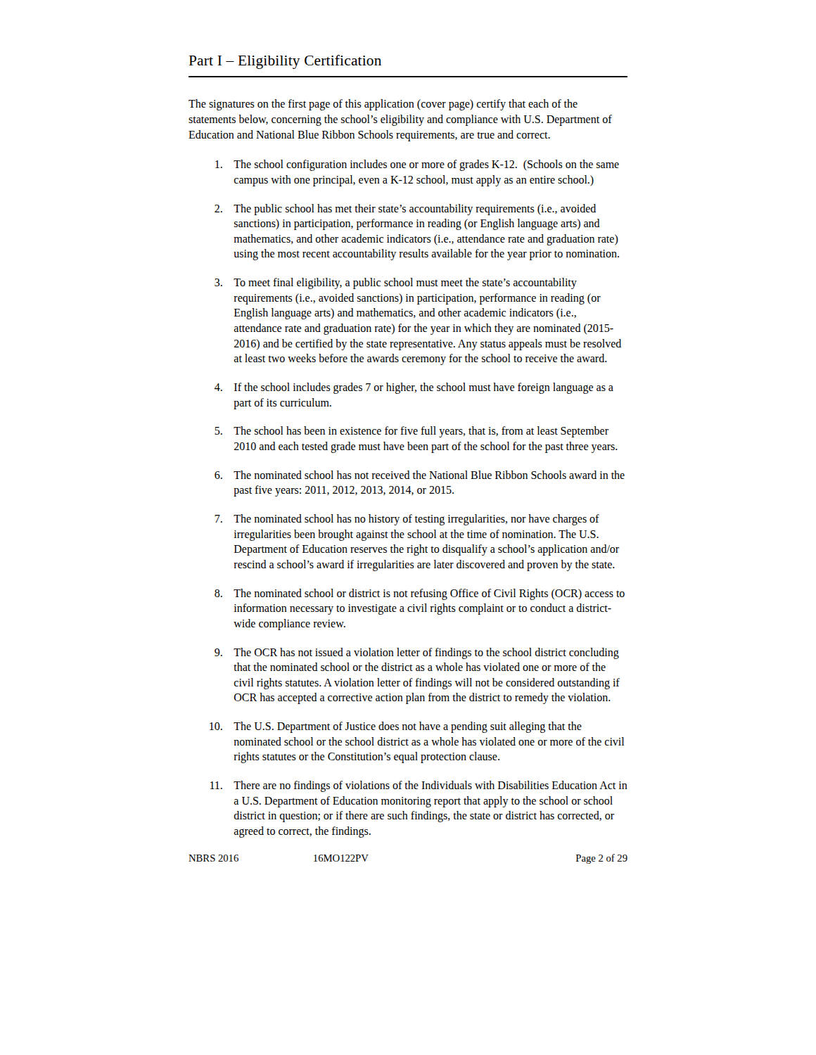Part I – Eligibility Certification
The signatures on the first page of this application (cover page) certify that each of the statements below, concerning the school’s eligibility and compliance with U.S. Department of Education and National Blue Ribbon Schools requirements, are true and correct.
The school configuration includes one or more of grades K-12. (Schools on the same campus with one principal, even a K-12 school, must apply as an entire school.)
The public school has met their state’s accountability requirements (i.e., avoided sanctions) in participation, performance in reading (or English language arts) and mathematics, and other academic indicators (i.e., attendance rate and graduation rate) using the most recent accountability results available for the year prior to nomination.
To meet final eligibility, a public school must meet the state’s accountability requirements (i.e., avoided sanctions) in participation, performance in reading (or English language arts) and mathematics, and other academic indicators (i.e., attendance rate and graduation rate) for the year in which they are nominated (2015-2016) and be certified by the state representative. Any status appeals must be resolved at least two weeks before the awards ceremony for the school to receive the award.
If the school includes grades 7 or higher, the school must have foreign language as a part of its curriculum.
The school has been in existence for five full years, that is, from at least September 2010 and each tested grade must have been part of the school for the past three years.
The nominated school has not received the National Blue Ribbon Schools award in the past five years: 2011, 2012, 2013, 2014, or 2015.
The nominated school has no history of testing irregularities, nor have charges of irregularities been brought against the school at the time of nomination. The U.S. Department of Education reserves the right to disqualify a school’s application and/or rescind a school’s award if irregularities are later discovered and proven by the state.
The nominated school or district is not refusing Office of Civil Rights (OCR) access to information necessary to investigate a civil rights complaint or to conduct a district-wide compliance review.
The OCR has not issued a violation letter of findings to the school district concluding that the nominated school or the district as a whole has violated one or more of the civil rights statutes. A violation letter of findings will not be considered outstanding if OCR has accepted a corrective action plan from the district to remedy the violation.
The U.S. Department of Justice does not have a pending suit alleging that the nominated school or the school district as a whole has violated one or more of the civil rights statutes or the Constitution’s equal protection clause.
There are no findings of violations of the Individuals with Disabilities Education Act in a U.S. Department of Education monitoring report that apply to the school or school district in question; or if there are such findings, the state or district has corrected, or agreed to correct, the findings.
NBRS 2016 16MO122PV Page 2 of 29